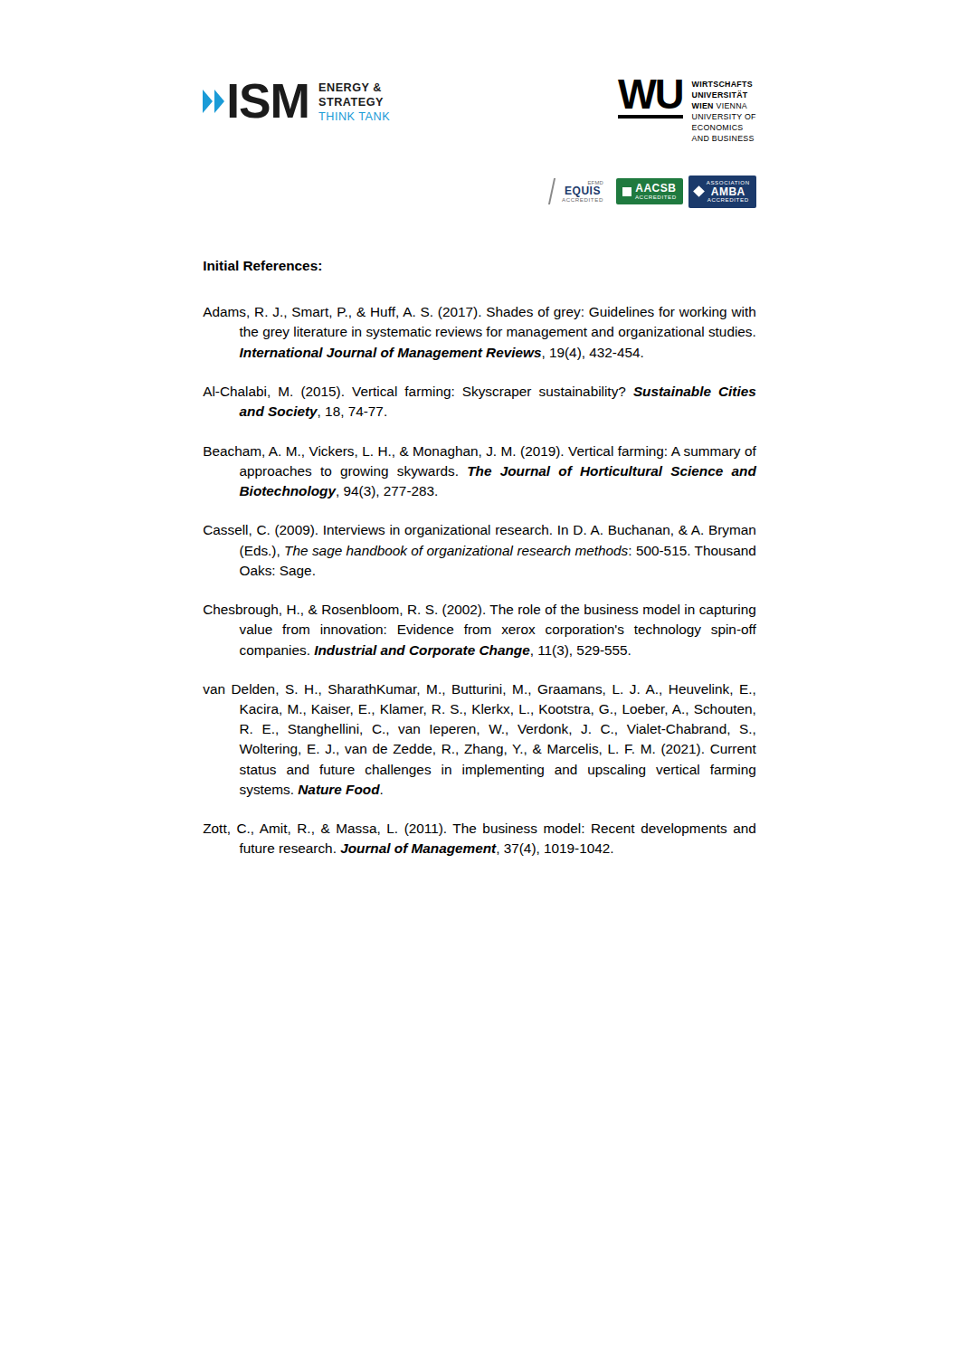ISM
ENERGY &
STRATEGY
THINK TANK
WU
WIRTSCHAFTS
UNIVERSITÄT
WIEN VIENNA
UNIVERSITY OF
ECONOMICS
AND BUSINESS
EFMD EQUIS ACCREDITED
AACSB ACCREDITED
ASSOCIATION AMBA ACCREDITED
Initial References:
Adams, R. J., Smart, P., & Huff, A. S. (2017). Shades of grey: Guidelines for working with the grey literature in systematic reviews for management and organizational studies. International Journal of Management Reviews, 19(4), 432-454.
Al-Chalabi, M. (2015). Vertical farming: Skyscraper sustainability? Sustainable Cities and Society, 18, 74-77.
Beacham, A. M., Vickers, L. H., & Monaghan, J. M. (2019). Vertical farming: A summary of approaches to growing skywards. The Journal of Horticultural Science and Biotechnology, 94(3), 277-283.
Cassell, C. (2009). Interviews in organizational research. In D. A. Buchanan, & A. Bryman (Eds.), The sage handbook of organizational research methods: 500-515. Thousand Oaks: Sage.
Chesbrough, H., & Rosenbloom, R. S. (2002). The role of the business model in capturing value from innovation: Evidence from xerox corporation's technology spin-off companies. Industrial and Corporate Change, 11(3), 529-555.
van Delden, S. H., SharathKumar, M., Butturini, M., Graamans, L. J. A., Heuvelink, E., Kacira, M., Kaiser, E., Klamer, R. S., Klerkx, L., Kootstra, G., Loeber, A., Schouten, R. E., Stanghellini, C., van Ieperen, W., Verdonk, J. C., Vialet-Chabrand, S., Woltering, E. J., van de Zedde, R., Zhang, Y., & Marcelis, L. F. M. (2021). Current status and future challenges in implementing and upscaling vertical farming systems. Nature Food.
Zott, C., Amit, R., & Massa, L. (2011). The business model: Recent developments and future research. Journal of Management, 37(4), 1019-1042.